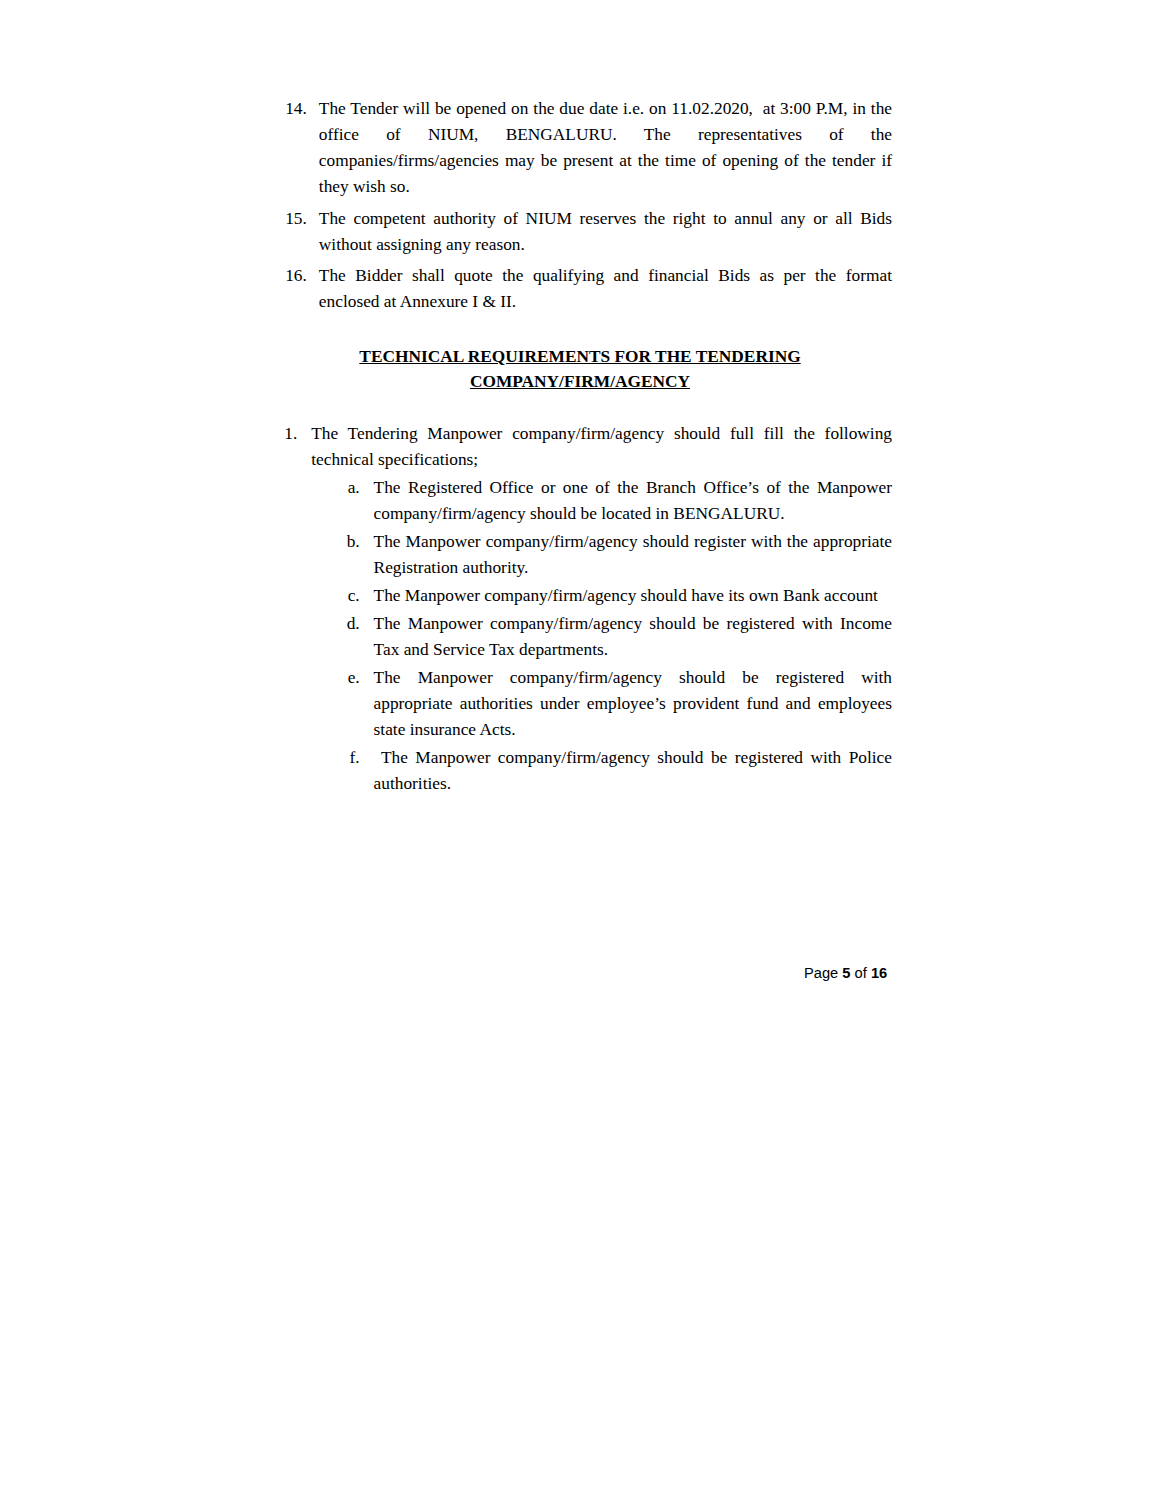The Tender will be opened on the due date i.e. on 11.02.2020, at 3:00 P.M, in the office of NIUM, BENGALURU. The representatives of the companies/firms/agencies may be present at the time of opening of the tender if they wish so.
The competent authority of NIUM reserves the right to annul any or all Bids without assigning any reason.
The Bidder shall quote the qualifying and financial Bids as per the format enclosed at Annexure I & II.
TECHNICAL REQUIREMENTS FOR THE TENDERING
COMPANY/FIRM/AGENCY
The Tendering Manpower company/firm/agency should full fill the following technical specifications;
The Registered Office or one of the Branch Office’s of the Manpower company/firm/agency should be located in BENGALURU.
The Manpower company/firm/agency should register with the appropriate Registration authority.
The Manpower company/firm/agency should have its own Bank account
The Manpower company/firm/agency should be registered with Income Tax and Service Tax departments.
The Manpower company/firm/agency should be registered with appropriate authorities under employee’s provident fund and employees state insurance Acts.
The Manpower company/firm/agency should be registered with Police authorities.
Page 5 of 16